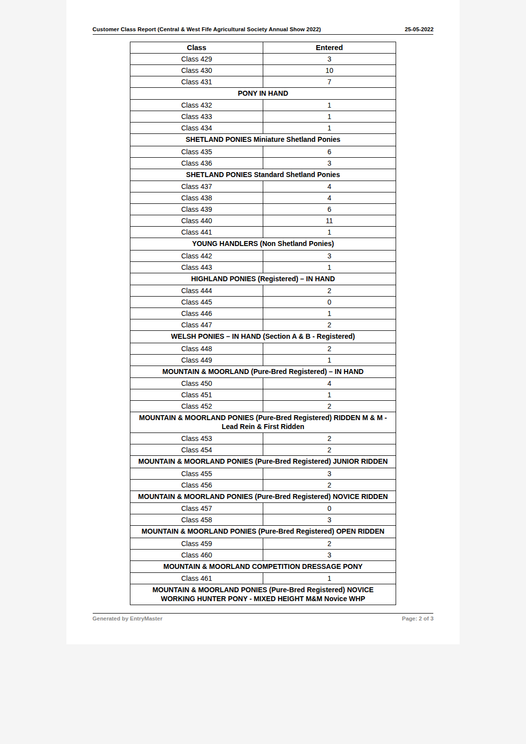Customer Class Report (Central & West Fife Agricultural Society Annual Show 2022)
25-05-2022
| Class | Entered |
| --- | --- |
| Class 429 | 3 |
| Class 430 | 10 |
| Class 431 | 7 |
| PONY IN HAND |
| Class 432 | 1 |
| Class 433 | 1 |
| Class 434 | 1 |
| SHETLAND PONIES Miniature Shetland Ponies |
| Class 435 | 6 |
| Class 436 | 3 |
| SHETLAND PONIES Standard Shetland Ponies |
| Class 437 | 4 |
| Class 438 | 4 |
| Class 439 | 6 |
| Class 440 | 11 |
| Class 441 | 1 |
| YOUNG HANDLERS (Non Shetland Ponies) |
| Class 442 | 3 |
| Class 443 | 1 |
| HIGHLAND PONIES (Registered) – IN HAND |
| Class 444 | 2 |
| Class 445 | 0 |
| Class 446 | 1 |
| Class 447 | 2 |
| WELSH PONIES – IN HAND (Section A & B - Registered) |
| Class 448 | 2 |
| Class 449 | 1 |
| MOUNTAIN & MOORLAND (Pure-Bred Registered) – IN HAND |
| Class 450 | 4 |
| Class 451 | 1 |
| Class 452 | 2 |
| MOUNTAIN & MOORLAND PONIES (Pure-Bred Registered) RIDDEN M & M - Lead Rein & First Ridden |
| Class 453 | 2 |
| Class 454 | 2 |
| MOUNTAIN & MOORLAND PONIES (Pure-Bred Registered) JUNIOR RIDDEN |
| Class 455 | 3 |
| Class 456 | 2 |
| MOUNTAIN & MOORLAND PONIES (Pure-Bred Registered) NOVICE RIDDEN |
| Class 457 | 0 |
| Class 458 | 3 |
| MOUNTAIN & MOORLAND PONIES (Pure-Bred Registered) OPEN RIDDEN |
| Class 459 | 2 |
| Class 460 | 3 |
| MOUNTAIN & MOORLAND COMPETITION DRESSAGE PONY |
| Class 461 | 1 |
| MOUNTAIN & MOORLAND PONIES (Pure-Bred Registered) NOVICE WORKING HUNTER PONY - MIXED HEIGHT M&M Novice WHP |
Generated by EntryMaster
Page: 2 of 3